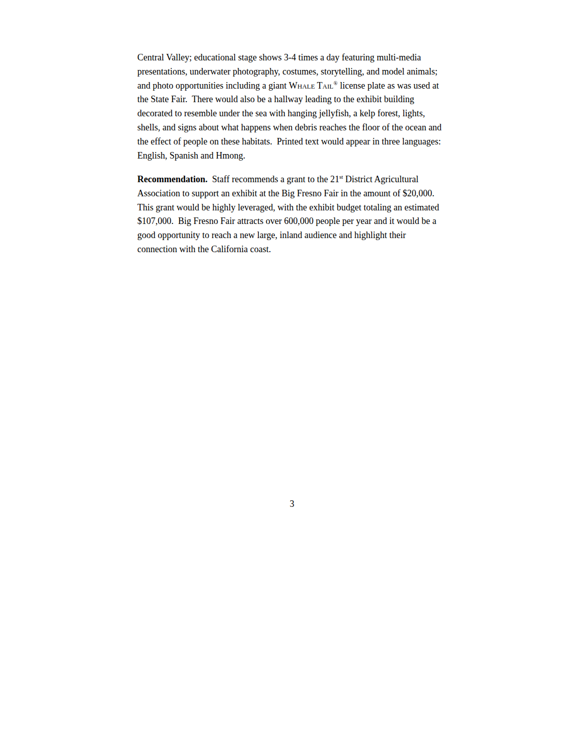Central Valley; educational stage shows 3-4 times a day featuring multi-media presentations, underwater photography, costumes, storytelling, and model animals; and photo opportunities including a giant Whale Tail® license plate as was used at the State Fair. There would also be a hallway leading to the exhibit building decorated to resemble under the sea with hanging jellyfish, a kelp forest, lights, shells, and signs about what happens when debris reaches the floor of the ocean and the effect of people on these habitats. Printed text would appear in three languages: English, Spanish and Hmong.
Recommendation. Staff recommends a grant to the 21st District Agricultural Association to support an exhibit at the Big Fresno Fair in the amount of $20,000. This grant would be highly leveraged, with the exhibit budget totaling an estimated $107,000. Big Fresno Fair attracts over 600,000 people per year and it would be a good opportunity to reach a new large, inland audience and highlight their connection with the California coast.
3